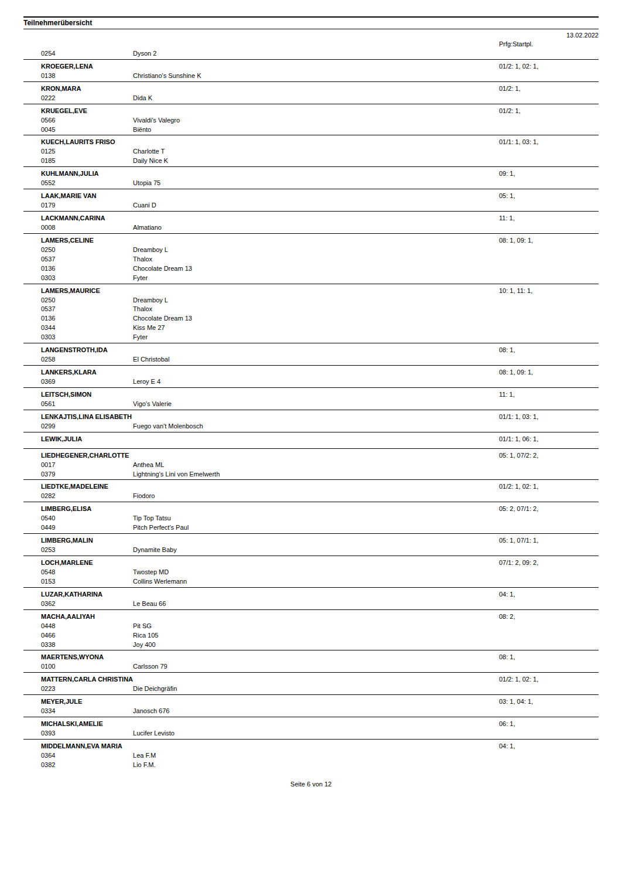Teilnehmerübersicht
13.02.2022
| | | Prfg:Startpl. |
| 0254 | Dyson 2 | |
| KROEGER,LENA | | 01/2: 1, 02: 1, |
| 0138 | Christiano's Sunshine K | |
| KRON,MARA | | 01/2: 1, |
| 0222 | Dida K | |
| KRUEGEL,EVE | | 01/2: 1, |
| 0566 | Vivaldi's Valegro | |
| 0045 | Biënto | |
| KUECH,LAURITS FRISO | | 01/1: 1, 03: 1, |
| 0125 | Charlotte T | |
| 0185 | Daily Nice K | |
| KUHLMANN,JULIA | | 09: 1, |
| 0552 | Utopia 75 | |
| LAAK,MARIE VAN | | 05: 1, |
| 0179 | Cuani D | |
| LACKMANN,CARINA | | 11: 1, |
| 0008 | Almatiano | |
| LAMERS,CELINE | | 08: 1, 09: 1, |
| 0250 | Dreamboy L | |
| 0537 | Thalox | |
| 0136 | Chocolate Dream 13 | |
| 0303 | Fyter | |
| LAMERS,MAURICE | | 10: 1, 11: 1, |
| 0250 | Dreamboy L | |
| 0537 | Thalox | |
| 0136 | Chocolate Dream 13 | |
| 0344 | Kiss Me 27 | |
| 0303 | Fyter | |
| LANGENSTROTH,IDA | | 08: 1, |
| 0258 | El Christobal | |
| LANKERS,KLARA | | 08: 1, 09: 1, |
| 0369 | Leroy E 4 | |
| LEITSCH,SIMON | | 11: 1, |
| 0561 | Vigo's Valerie | |
| LENKAJTIS,LINA ELISABETH | | 01/1: 1, 03: 1, |
| 0299 | Fuego van't Molenbosch | |
| LEWIK,JULIA | | 01/1: 1, 06: 1, |
| LIEDHEGENER,CHARLOTTE | | 05: 1, 07/2: 2, |
| 0017 | Anthea ML | |
| 0379 | Lightning's Lini von Emelwerth | |
| LIEDTKE,MADELEINE | | 01/2: 1, 02: 1, |
| 0282 | Fiodoro | |
| LIMBERG,ELISA | | 05: 2, 07/1: 2, |
| 0540 | Tip Top Tatsu | |
| 0449 | Pitch Perfect's Paul | |
| LIMBERG,MALIN | | 05: 1, 07/1: 1, |
| 0253 | Dynamite Baby | |
| LOCH,MARLENE | | 07/1: 2, 09: 2, |
| 0548 | Twostep MD | |
| 0153 | Collins Werlemann | |
| LUZAR,KATHARINA | | 04: 1, |
| 0362 | Le Beau 66 | |
| MACHA,AALIYAH | | 08: 2, |
| 0448 | Pit SG | |
| 0466 | Rica 105 | |
| 0338 | Joy 400 | |
| MAERTENS,WYONA | | 08: 1, |
| 0100 | Carlsson 79 | |
| MATTERN,CARLA CHRISTINA | | 01/2: 1, 02: 1, |
| 0223 | Die Deichgräfin | |
| MEYER,JULE | | 03: 1, 04: 1, |
| 0334 | Janosch 676 | |
| MICHALSKI,AMELIE | | 06: 1, |
| 0393 | Lucifer Levisto | |
| MIDDELMANN,EVA MARIA | | 04: 1, |
| 0364 | Lea F.M | |
| 0382 | Lio F.M. | |
Seite 6 von 12